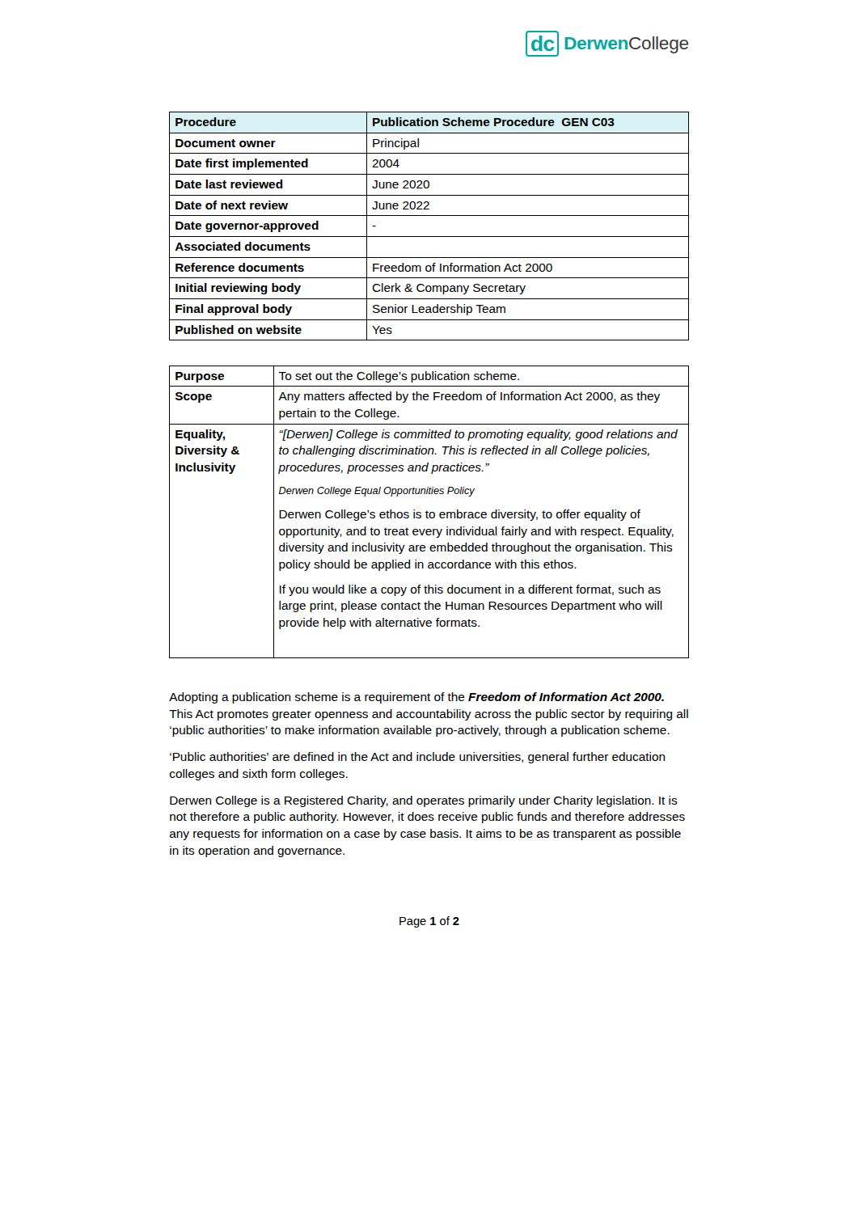dc Derwen College
| Procedure | Publication Scheme Procedure GEN C03 |
| Document owner | Principal |
| Date first implemented | 2004 |
| Date last reviewed | June 2020 |
| Date of next review | June 2022 |
| Date governor-approved | - |
| Associated documents | |
| Reference documents | Freedom of Information Act 2000 |
| Initial reviewing body | Clerk & Company Secretary |
| Final approval body | Senior Leadership Team |
| Published on website | Yes |
| Purpose | To set out the College’s publication scheme. |
| Scope | Any matters affected by the Freedom of Information Act 2000, as they pertain to the College. |
| Equality, Diversity & Inclusivity | “[Derwen] College is committed to promoting equality, good relations and to challenging discrimination. This is reflected in all College policies, procedures, processes and practices.” Derwen College Equal Opportunities Policy Derwen College’s ethos is to embrace diversity, to offer equality of opportunity, and to treat every individual fairly and with respect. Equality, diversity and inclusivity are embedded throughout the organisation. This policy should be applied in accordance with this ethos. If you would like a copy of this document in a different format, such as large print, please contact the Human Resources Department who will provide help with alternative formats. |
Adopting a publication scheme is a requirement of the Freedom of Information Act 2000. This Act promotes greater openness and accountability across the public sector by requiring all ‘public authorities’ to make information available pro-actively, through a publication scheme.
‘Public authorities’ are defined in the Act and include universities, general further education colleges and sixth form colleges.
Derwen College is a Registered Charity, and operates primarily under Charity legislation. It is not therefore a public authority. However, it does receive public funds and therefore addresses any requests for information on a case by case basis. It aims to be as transparent as possible in its operation and governance.
Page 1 of 2